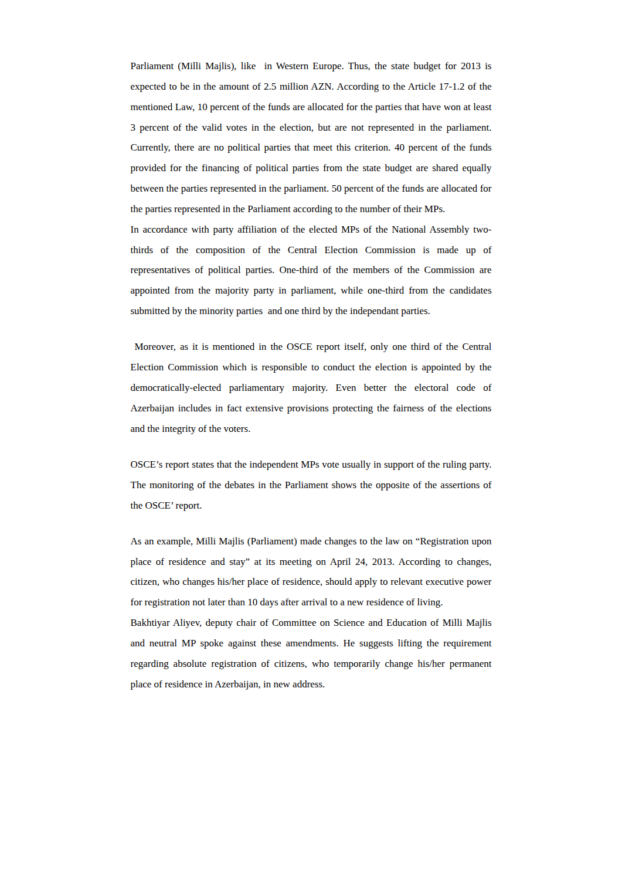Parliament (Milli Majlis), like in Western Europe. Thus, the state budget for 2013 is expected to be in the amount of 2.5 million AZN. According to the Article 17-1.2 of the mentioned Law, 10 percent of the funds are allocated for the parties that have won at least 3 percent of the valid votes in the election, but are not represented in the parliament. Currently, there are no political parties that meet this criterion. 40 percent of the funds provided for the financing of political parties from the state budget are shared equally between the parties represented in the parliament. 50 percent of the funds are allocated for the parties represented in the Parliament according to the number of their MPs.
In accordance with party affiliation of the elected MPs of the National Assembly two-thirds of the composition of the Central Election Commission is made up of representatives of political parties. One-third of the members of the Commission are appointed from the majority party in parliament, while one-third from the candidates submitted by the minority parties and one third by the independant parties.
Moreover, as it is mentioned in the OSCE report itself, only one third of the Central Election Commission which is responsible to conduct the election is appointed by the democratically-elected parliamentary majority. Even better the electoral code of Azerbaijan includes in fact extensive provisions protecting the fairness of the elections and the integrity of the voters.
OSCE’s report states that the independent MPs vote usually in support of the ruling party. The monitoring of the debates in the Parliament shows the opposite of the assertions of the OSCE’ report.
As an example, Milli Majlis (Parliament) made changes to the law on “Registration upon place of residence and stay” at its meeting on April 24, 2013. According to changes, citizen, who changes his/her place of residence, should apply to relevant executive power for registration not later than 10 days after arrival to a new residence of living.
Bakhtiyar Aliyev, deputy chair of Committee on Science and Education of Milli Majlis and neutral MP spoke against these amendments. He suggests lifting the requirement regarding absolute registration of citizens, who temporarily change his/her permanent place of residence in Azerbaijan, in new address.